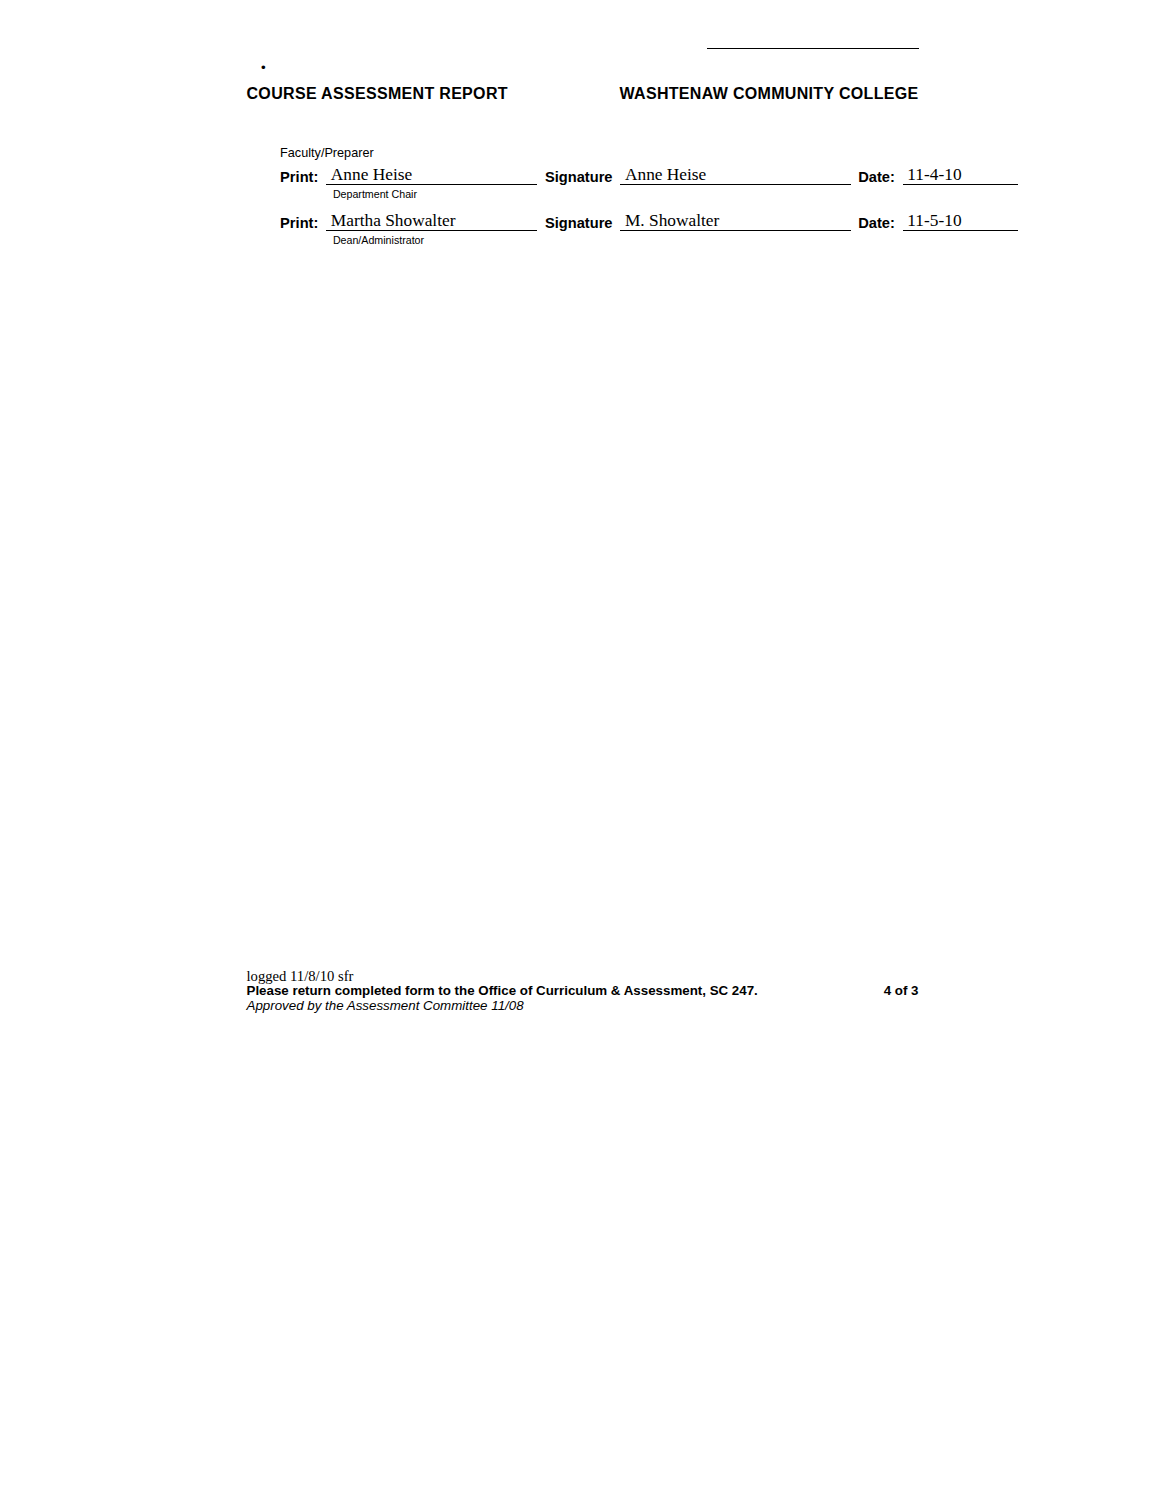•
Course Assessment Report
Washtenaw Community College
Faculty/Preparer
Print: Anne Heise Signature Anne Heise Date: 11-4-10
Department Chair
Print: Martha Showalter Signature M. Showalter Date: 11-5-10
Dean/Administrator
logged 11/8/10 sfr
Please return completed form to the Office of Curriculum & Assessment, SC 247. 4 of 3
Approved by the Assessment Committee 11/08